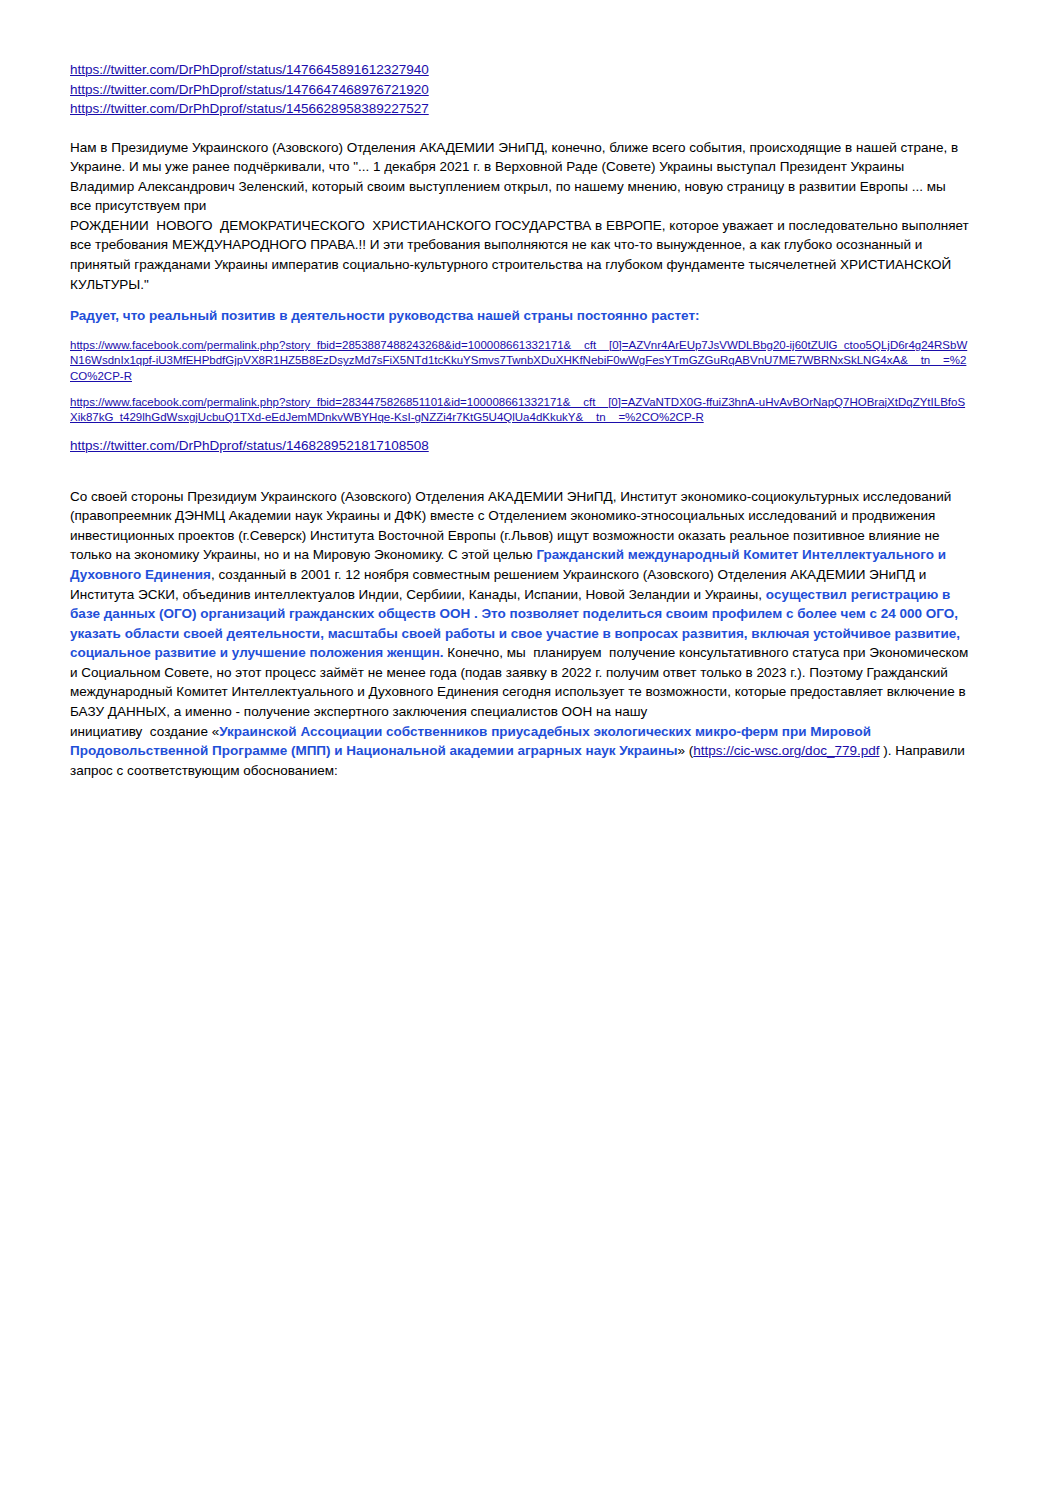https://twitter.com/DrPhDprof/status/1476645891612327940 https://twitter.com/DrPhDprof/status/1476647468976721920 https://twitter.com/DrPhDprof/status/1456628958389227527
Нам в Президиуме Украинского (Азовского) Отделения АКАДЕМИИ ЭНиПД, конечно, ближе всего события, происходящие в нашей стране, в Украине. И мы уже ранее подчёркивали, что "... 1 декабря 2021 г. в Верховной Раде (Совете) Украины выступал Президент Украины Владимир Александрович Зеленский, который своим выступлением открыл, по нашему мнению, новую страницу в развитии Европы ... мы все присутствуем при
РОЖДЕНИИ НОВОГО ДЕМОКРАТИЧЕСКОГО ХРИСТИАНСКОГО ГОСУДАРСТВА в ЕВРОПЕ, которое уважает и последовательно выполняет все требования МЕЖДУНАРОДНОГО ПРАВА.!! И эти требования выполняются не как что-то вынужденное, а как глубоко осознанный и принятый гражданами Украины императив социально-культурного строительства на глубоком фундаменте тысячелетней ХРИСТИАНСКОЙ КУЛЬТУРЫ."
Радует, что реальный позитив в деятельности руководства нашей страны постоянно растет:
https://www.facebook.com/permalink.php?story_fbid=2853887488243268&id=100008661332171&__cft__[0]=AZVnr4ArEUp7JsVWDLBbg20-ij60tZUlG_ctoo5QLjD6r4g24RSbWN16WsdnIx1qpf-iU3MfEHPbdfGjpVX8R1HZ5B8EzDsyzMd7sFiX5NTd1tcKkuYSmvs7TwnbXDuXHKfNebiF0wWgFesYTmGZGuRqABVnU7ME7WBRNxSkLNG4xA&__tn__=%2CO%2CP-R
https://www.facebook.com/permalink.php?story_fbid=2834475826851101&id=100008661332171&__cft__[0]=AZVaNTDX0G-ffuiZ3hnA-uHvAvBOrNapQ7HOBrajXtDqZYtILBfoSXik87kG_t429lhGdWsxgjUcbuQ1TXd-eEdJemMDnkvWBYHqe-KsI-gNZZi4r7KtG5U4QlUa4dKkukY&__tn__=%2CO%2CP-R
https://twitter.com/DrPhDprof/status/1468289521817108508
Со своей стороны Президиум Украинского (Азовского) Отделения АКАДЕМИИ ЭНиПД, Институт экономико-социокультурных исследований (правопреемник ДЭНМЦ Академии наук Украины и ДФК) вместе с Отделением экономико-этносоциальных исследований и продвижения инвестиционных проектов (г.Северск) Института Восточной Европы (г.Львов) ищут возможности оказать реальное позитивное влияние не только на экономику Украины, но и на Мировую Экономику. С этой целью Гражданский международный Комитет Интеллектуального и Духовного Единения, созданный в 2001 г. 12 ноября совместным решением Украинского (Азовского) Отделения АКАДЕМИИ ЭНиПД и Института ЭСКИ, объединив интеллектуалов Индии, Сербиии, Канады, Испании, Новой Зеландии и Украины, осуществил регистрацию в базе данных (ОГО) организаций гражданских обществ ООН . Это позволяет поделиться своим профилем с более чем с 24 000 ОГО, указать области своей деятельности, масштабы своей работы и свое участие в вопросах развития, включая устойчивое развитие, социальное развитие и улучшение положения женщин. Конечно, мы планируем получение консультативного статуса при Экономическом и Социальном Совете, но этот процесс займёт не менее года (подав заявку в 2022 г. получим ответ только в 2023 г.). Поэтому Гражданский международный Комитет Интеллектуального и Духовного Единения сегодня использует те возможности, которые предоставляет включение в БАЗУ ДАННЫХ, а именно - получение экспертного заключения специалистов ООН на нашу
инициативу создание «Украинской Ассоциации собственников приусадебных экологических микро-ферм при Мировой Продовольственной Программе (МПП) и Национальной академии аграрных наук Украины» (https://cic-wsc.org/doc_779.pdf ). Направили запрос с соответствующим обоснованием: